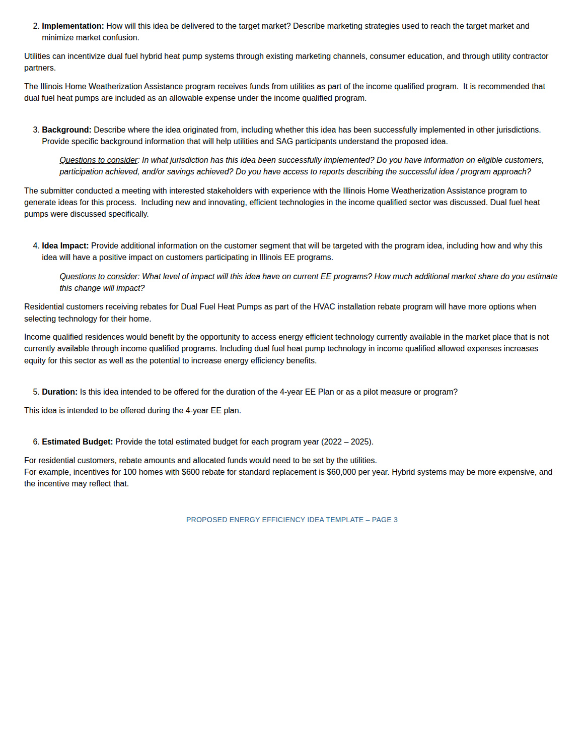Implementation: How will this idea be delivered to the target market? Describe marketing strategies used to reach the target market and minimize market confusion.
Utilities can incentivize dual fuel hybrid heat pump systems through existing marketing channels, consumer education, and through utility contractor partners.
The Illinois Home Weatherization Assistance program receives funds from utilities as part of the income qualified program. It is recommended that dual fuel heat pumps are included as an allowable expense under the income qualified program.
Background: Describe where the idea originated from, including whether this idea has been successfully implemented in other jurisdictions. Provide specific background information that will help utilities and SAG participants understand the proposed idea.
Questions to consider: In what jurisdiction has this idea been successfully implemented? Do you have information on eligible customers, participation achieved, and/or savings achieved? Do you have access to reports describing the successful idea / program approach?
The submitter conducted a meeting with interested stakeholders with experience with the Illinois Home Weatherization Assistance program to generate ideas for this process. Including new and innovating, efficient technologies in the income qualified sector was discussed. Dual fuel heat pumps were discussed specifically.
Idea Impact: Provide additional information on the customer segment that will be targeted with the program idea, including how and why this idea will have a positive impact on customers participating in Illinois EE programs.
Questions to consider: What level of impact will this idea have on current EE programs? How much additional market share do you estimate this change will impact?
Residential customers receiving rebates for Dual Fuel Heat Pumps as part of the HVAC installation rebate program will have more options when selecting technology for their home.
Income qualified residences would benefit by the opportunity to access energy efficient technology currently available in the market place that is not currently available through income qualified programs. Including dual fuel heat pump technology in income qualified allowed expenses increases equity for this sector as well as the potential to increase energy efficiency benefits.
Duration: Is this idea intended to be offered for the duration of the 4-year EE Plan or as a pilot measure or program?
This idea is intended to be offered during the 4-year EE plan.
Estimated Budget: Provide the total estimated budget for each program year (2022 – 2025).
For residential customers, rebate amounts and allocated funds would need to be set by the utilities.
For example, incentives for 100 homes with $600 rebate for standard replacement is $60,000 per year. Hybrid systems may be more expensive, and the incentive may reflect that.
PROPOSED ENERGY EFFICIENCY IDEA TEMPLATE – PAGE 3